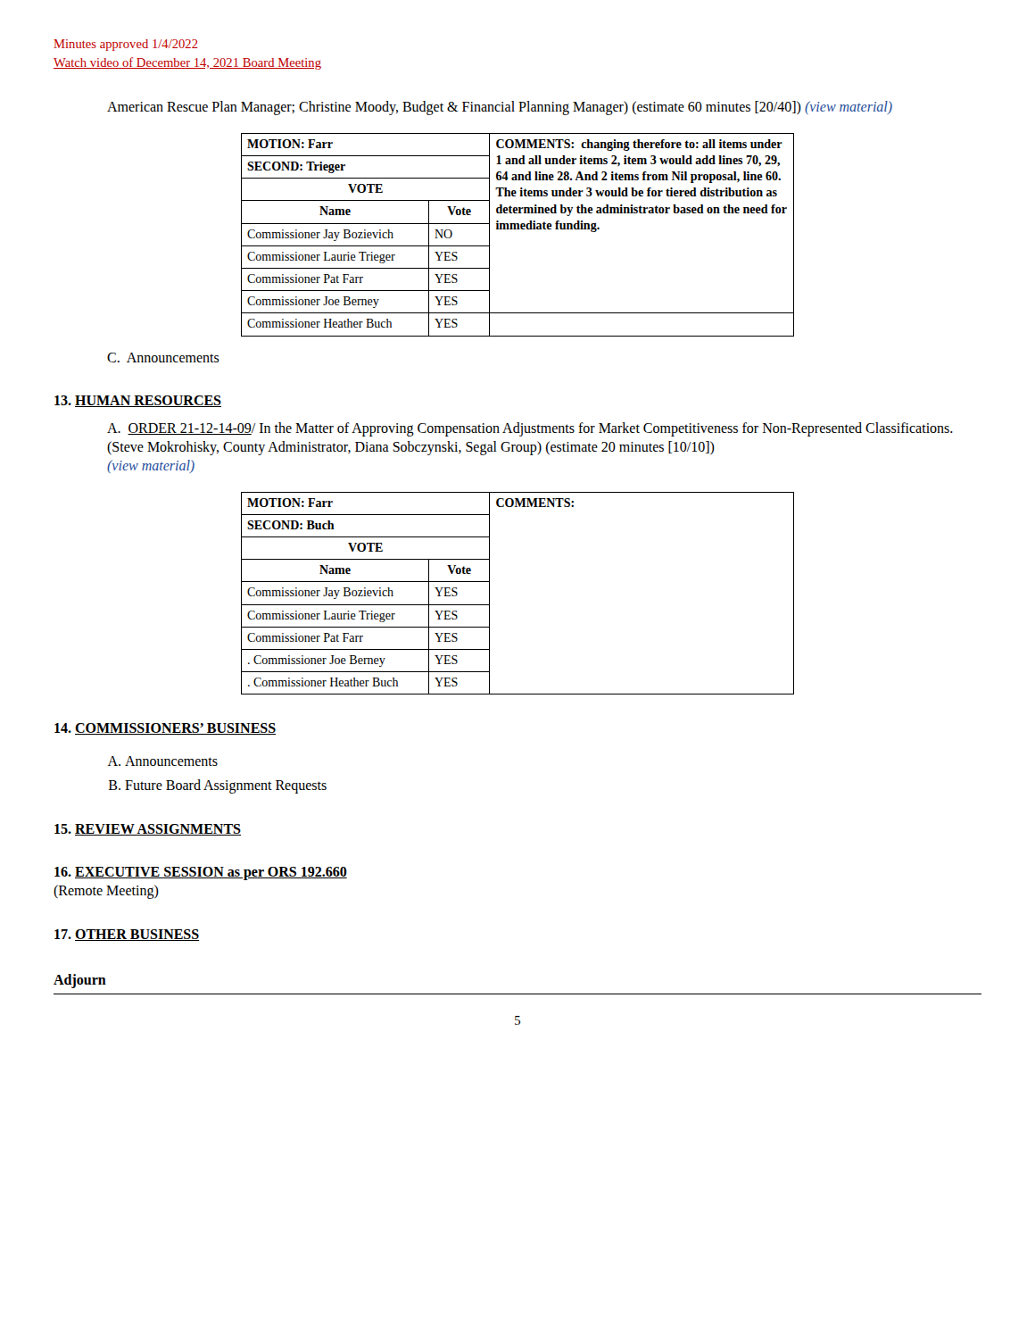Minutes approved 1/4/2022
Watch video of December 14, 2021 Board Meeting
American Rescue Plan Manager; Christine Moody, Budget & Financial Planning Manager) (estimate 60 minutes [20/40]) (view material)
| MOTION: Farr | COMMENTS: changing therefore to: all items under 1 and all under items 2, item 3 would add lines 70, 29, 64 and line 28. And 2 items from Nil proposal, line 60. The items under 3 would be for tiered distribution as determined by the administrator based on the need for immediate funding. |
| SECOND: Trieger |
| VOTE |
| Name | Vote |
| Commissioner Jay Bozievich | NO |
| Commissioner Laurie Trieger | YES |
| Commissioner Pat Farr | YES |
| Commissioner Joe Berney | YES |
| Commissioner Heather Buch | YES | |
C. Announcements
13. HUMAN RESOURCES
A. ORDER 21-12-14-09/ In the Matter of Approving Compensation Adjustments for Market Competitiveness for Non-Represented Classifications. (Steve Mokrohisky, County Administrator, Diana Sobczynski, Segal Group) (estimate 20 minutes [10/10])
(view material)
| MOTION: Farr | COMMENTS: |
| SECOND: Buch |
| VOTE |
| Name | Vote |
| Commissioner Jay Bozievich | YES |
| Commissioner Laurie Trieger | YES |
| Commissioner Pat Farr | YES |
| . Commissioner Joe Berney | YES |
| . Commissioner Heather Buch | YES |
14. COMMISSIONERS’ BUSINESS
Announcements
Future Board Assignment Requests
15. REVIEW ASSIGNMENTS
16. EXECUTIVE SESSION as per ORS 192.660
(Remote Meeting)
17. OTHER BUSINESS
Adjourn
5